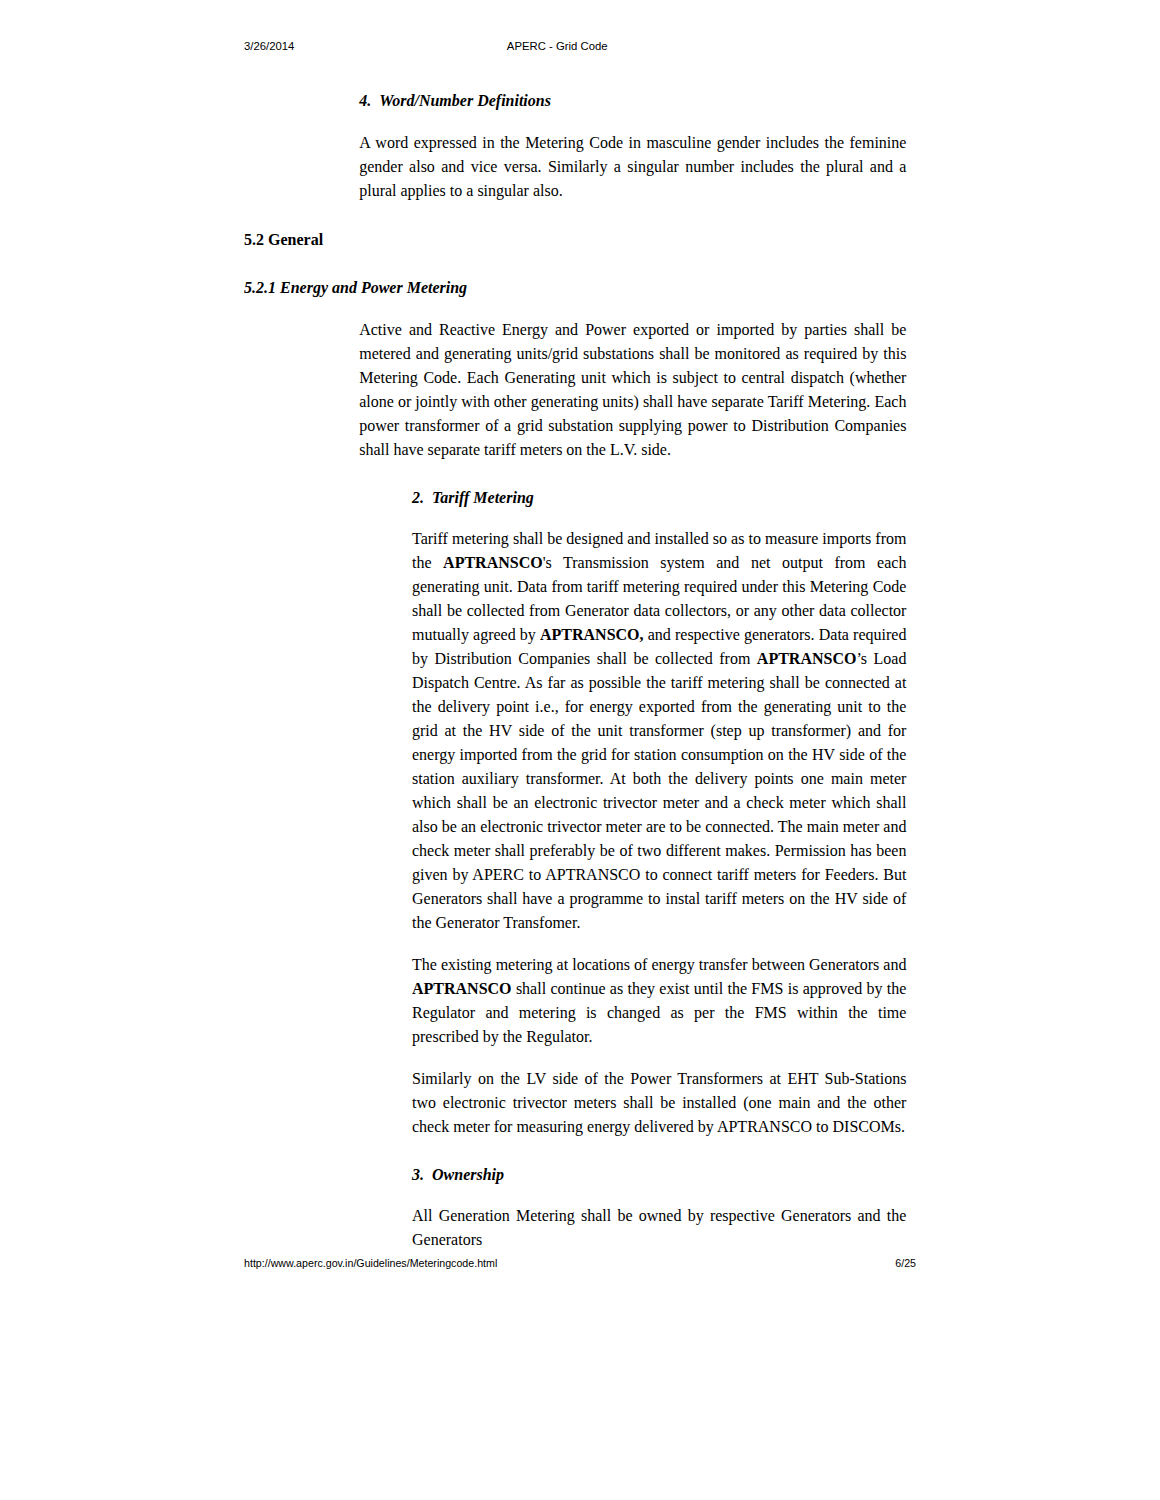3/26/2014 APERC - Grid Code
4. Word/Number Definitions
A word expressed in the Metering Code in masculine gender includes the feminine gender also and vice versa. Similarly a singular number includes the plural and a plural applies to a singular also.
5.2 General
5.2.1 Energy and Power Metering
Active and Reactive Energy and Power exported or imported by parties shall be metered and generating units/grid substations shall be monitored as required by this Metering Code. Each Generating unit which is subject to central dispatch (whether alone or jointly with other generating units) shall have separate Tariff Metering. Each power transformer of a grid substation supplying power to Distribution Companies shall have separate tariff meters on the L.V. side.
2. Tariff Metering
Tariff metering shall be designed and installed so as to measure imports from the APTRANSCO's Transmission system and net output from each generating unit. Data from tariff metering required under this Metering Code shall be collected from Generator data collectors, or any other data collector mutually agreed by APTRANSCO, and respective generators. Data required by Distribution Companies shall be collected from APTRANSCO’s Load Dispatch Centre. As far as possible the tariff metering shall be connected at the delivery point i.e., for energy exported from the generating unit to the grid at the HV side of the unit transformer (step up transformer) and for energy imported from the grid for station consumption on the HV side of the station auxiliary transformer. At both the delivery points one main meter which shall be an electronic trivector meter and a check meter which shall also be an electronic trivector meter are to be connected. The main meter and check meter shall preferably be of two different makes. Permission has been given by APERC to APTRANSCO to connect tariff meters for Feeders. But Generators shall have a programme to instal tariff meters on the HV side of the Generator Transfomer.
The existing metering at locations of energy transfer between Generators and APTRANSCO shall continue as they exist until the FMS is approved by the Regulator and metering is changed as per the FMS within the time prescribed by the Regulator.
Similarly on the LV side of the Power Transformers at EHT Sub-Stations two electronic trivector meters shall be installed (one main and the other check meter for measuring energy delivered by APTRANSCO to DISCOMs.
3. Ownership
All Generation Metering shall be owned by respective Generators and the Generators
http://www.aperc.gov.in/Guidelines/Meteringcode.html 6/25